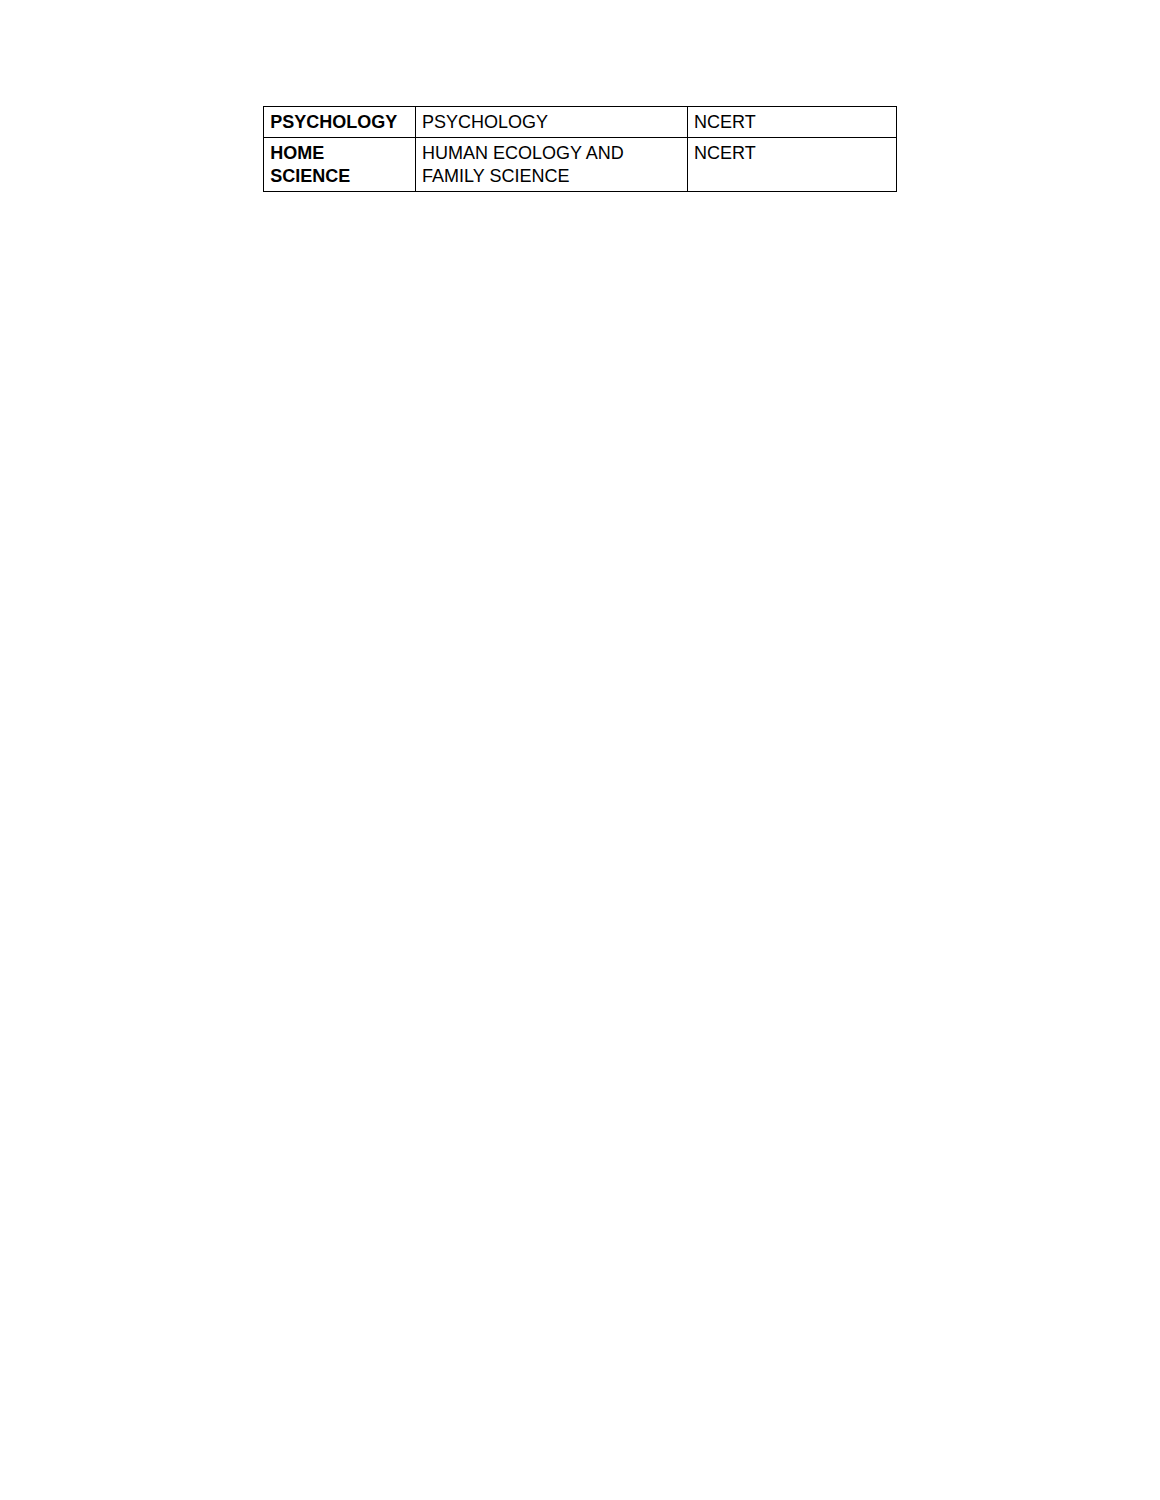| PSYCHOLOGY | PSYCHOLOGY | NCERT |
| HOME SCIENCE | HUMAN ECOLOGY AND FAMILY SCIENCE | NCERT |